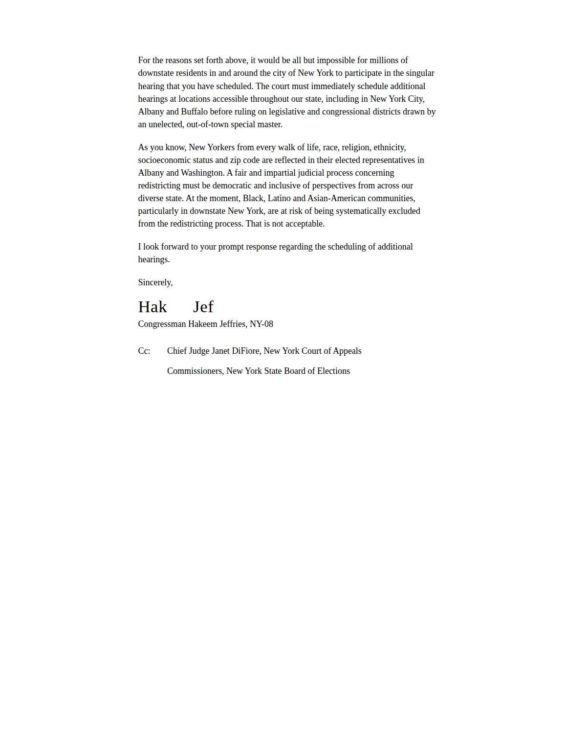For the reasons set forth above, it would be all but impossible for millions of downstate residents in and around the city of New York to participate in the singular hearing that you have scheduled. The court must immediately schedule additional hearings at locations accessible throughout our state, including in New York City, Albany and Buffalo before ruling on legislative and congressional districts drawn by an unelected, out-of-town special master.
As you know, New Yorkers from every walk of life, race, religion, ethnicity, socioeconomic status and zip code are reflected in their elected representatives in Albany and Washington. A fair and impartial judicial process concerning redistricting must be democratic and inclusive of perspectives from across our diverse state. At the moment, Black, Latino and Asian-American communities, particularly in downstate New York, are at risk of being systematically excluded from the redistricting process. That is not acceptable.
I look forward to your prompt response regarding the scheduling of additional hearings.
Sincerely,
Hak Jef
Congressman Hakeem Jeffries, NY-08
| Cc: | Chief Judge Janet DiFiore, New York Court of Appeals |
| | Commissioners, New York State Board of Elections |